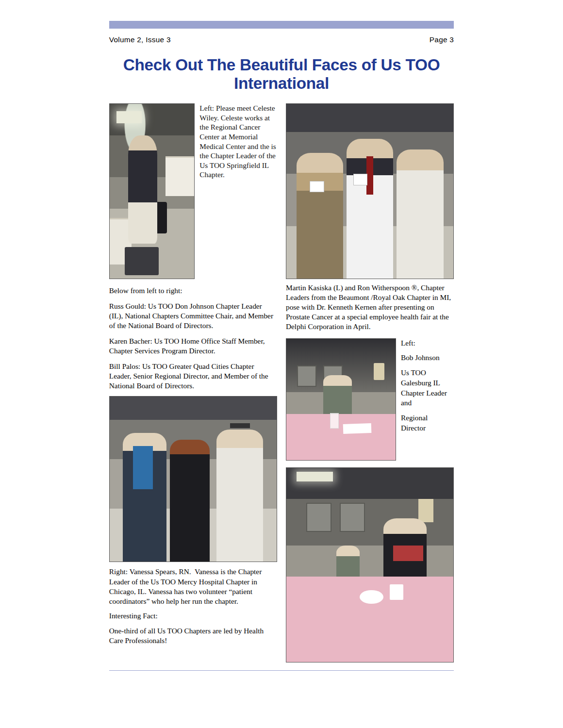Volume 2, Issue 3
Page 3
Check Out The Beautiful Faces of Us TOO International
Left: Please meet Celeste Wiley. Celeste works at the Regional Cancer Center at Memorial Medical Center and the is the Chapter Leader of the Us TOO Springfield IL Chapter.
Below from left to right:
Russ Gould: Us TOO Don Johnson Chapter Leader (IL), National Chapters Committee Chair, and Member of the National Board of Directors.
Karen Bacher: Us TOO Home Office Staff Member, Chapter Services Program Director.
Bill Palos: Us TOO Greater Quad Cities Chapter Leader, Senior Regional Director, and Member of the National Board of Directors.
Right: Vanessa Spears, RN. Vanessa is the Chapter Leader of the Us TOO Mercy Hospital Chapter in Chicago, IL. Vanessa has two volunteer “patient coordinators” who help her run the chapter.
Interesting Fact:
One-third of all Us TOO Chapters are led by Health Care Professionals!
Martin Kasiska (L) and Ron Witherspoon ®, Chapter Leaders from the Beaumont /Royal Oak Chapter in MI, pose with Dr. Kenneth Kernen after presenting on Prostate Cancer at a special employee health fair at the Delphi Corporation in April.
Left:
Bob Johnson
Us TOO Galesburg IL Chapter Leader and
Regional Director